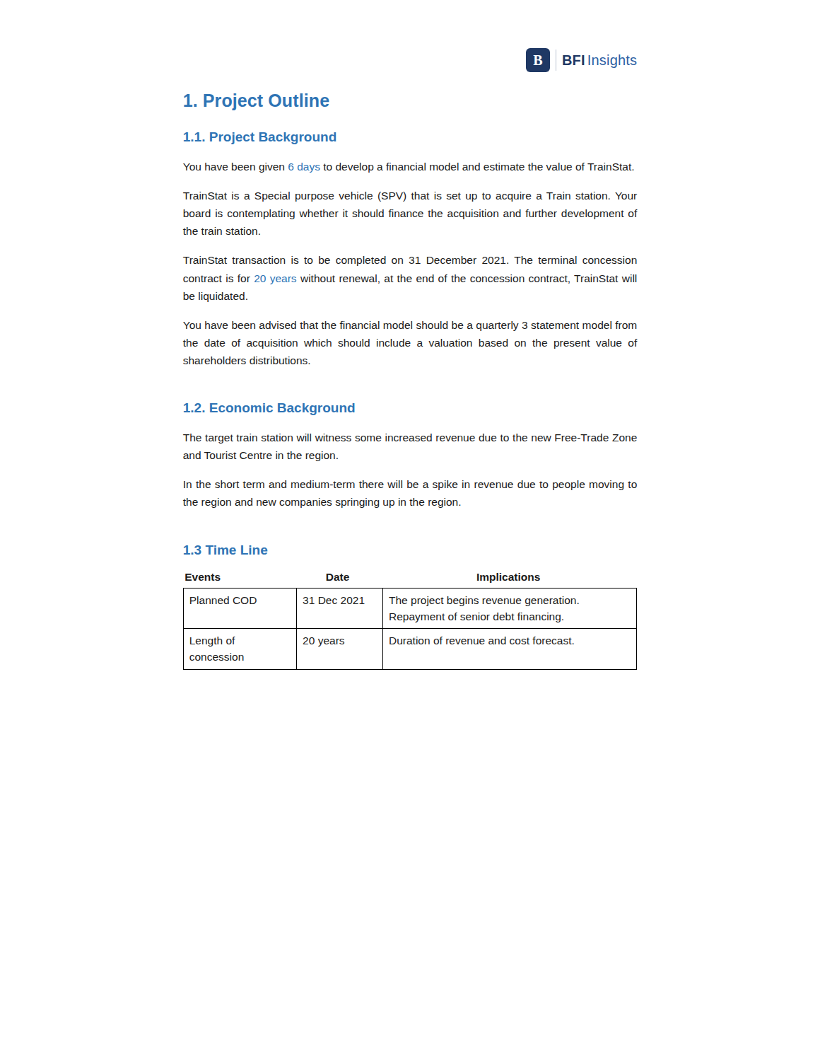BFI Insights
1. Project Outline
1.1. Project Background
You have been given 6 days to develop a financial model and estimate the value of TrainStat.
TrainStat is a Special purpose vehicle (SPV) that is set up to acquire a Train station. Your board is contemplating whether it should finance the acquisition and further development of the train station.
TrainStat transaction is to be completed on 31 December 2021. The terminal concession contract is for 20 years without renewal, at the end of the concession contract, TrainStat will be liquidated.
You have been advised that the financial model should be a quarterly 3 statement model from the date of acquisition which should include a valuation based on the present value of shareholders distributions.
1.2. Economic Background
The target train station will witness some increased revenue due to the new Free-Trade Zone and Tourist Centre in the region.
In the short term and medium-term there will be a spike in revenue due to people moving to the region and new companies springing up in the region.
1.3 Time Line
| Events | Date | Implications |
| --- | --- | --- |
| Planned COD | 31 Dec 2021 | The project begins revenue generation. Repayment of senior debt financing. |
| Length of concession | 20 years | Duration of revenue and cost forecast. |